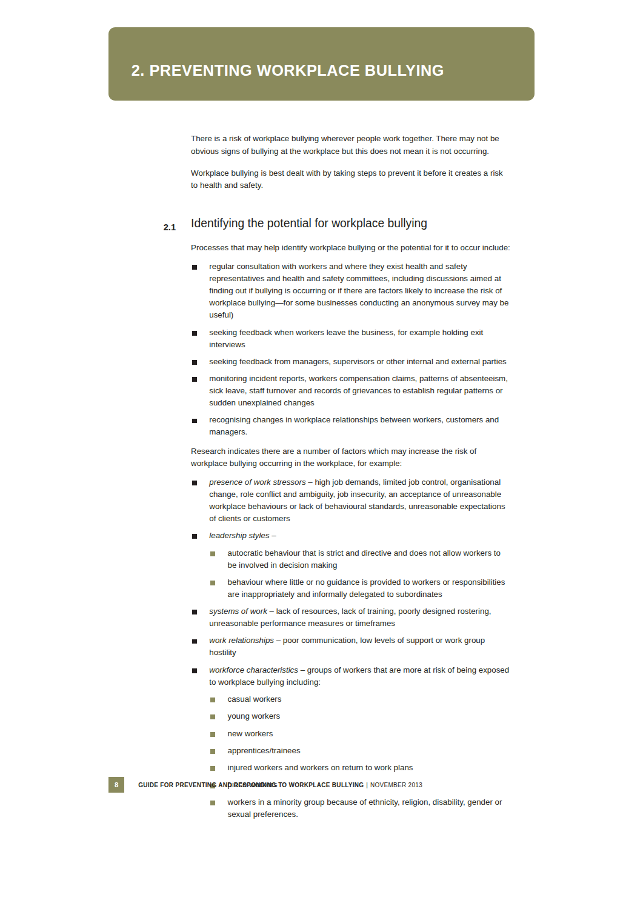2. Preventing workplace bullying
There is a risk of workplace bullying wherever people work together. There may not be obvious signs of bullying at the workplace but this does not mean it is not occurring.
Workplace bullying is best dealt with by taking steps to prevent it before it creates a risk to health and safety.
2.1 Identifying the potential for workplace bullying
Processes that may help identify workplace bullying or the potential for it to occur include:
regular consultation with workers and where they exist health and safety representatives and health and safety committees, including discussions aimed at finding out if bullying is occurring or if there are factors likely to increase the risk of workplace bullying—for some businesses conducting an anonymous survey may be useful)
seeking feedback when workers leave the business, for example holding exit interviews
seeking feedback from managers, supervisors or other internal and external parties
monitoring incident reports, workers compensation claims, patterns of absenteeism, sick leave, staff turnover and records of grievances to establish regular patterns or sudden unexplained changes
recognising changes in workplace relationships between workers, customers and managers.
Research indicates there are a number of factors which may increase the risk of workplace bullying occurring in the workplace, for example:
presence of work stressors – high job demands, limited job control, organisational change, role conflict and ambiguity, job insecurity, an acceptance of unreasonable workplace behaviours or lack of behavioural standards, unreasonable expectations of clients or customers
leadership styles –
autocratic behaviour that is strict and directive and does not allow workers to be involved in decision making
behaviour where little or no guidance is provided to workers or responsibilities are inappropriately and informally delegated to subordinates
systems of work – lack of resources, lack of training, poorly designed rostering, unreasonable performance measures or timeframes
work relationships – poor communication, low levels of support or work group hostility
workforce characteristics – groups of workers that are more at risk of being exposed to workplace bullying including:
casual workers
young workers
new workers
apprentices/trainees
injured workers and workers on return to work plans
piece workers
workers in a minority group because of ethnicity, religion, disability, gender or sexual preferences.
8
GUIDE FOR PREVENTING AND RESPONDING TO WORKPLACE BULLYING|NOVEMBER 2013